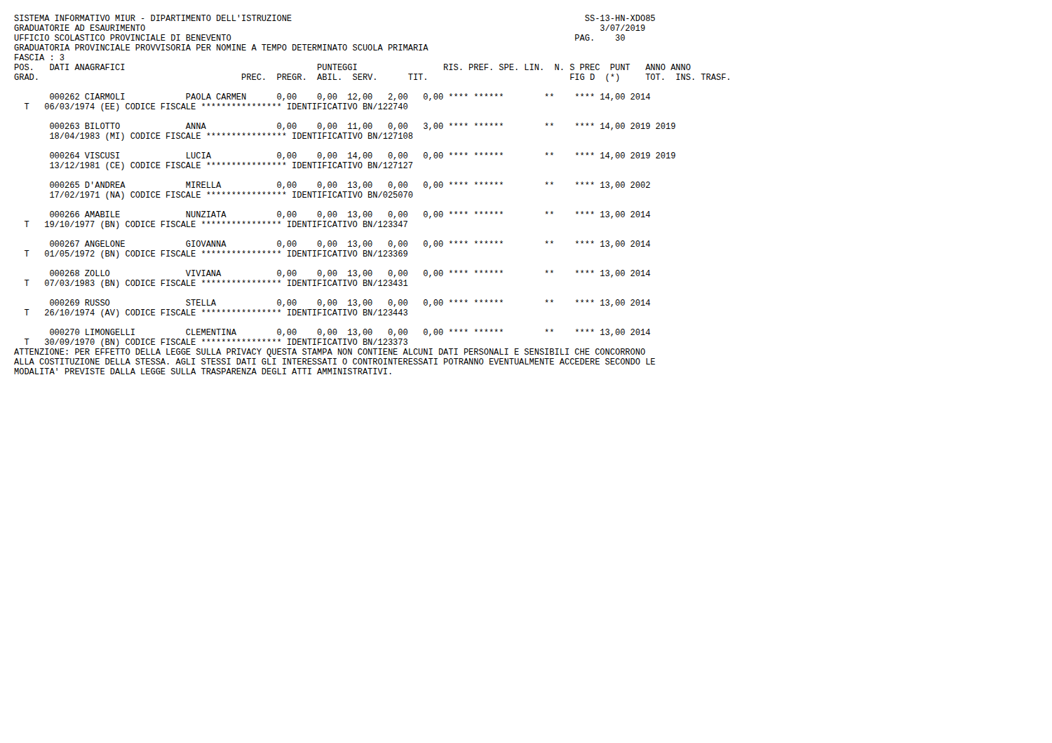SISTEMA INFORMATIVO MIUR - DIPARTIMENTO DELL'ISTRUZIONE                                                          SS-13-HN-XDO85
GRADUATORIE AD ESAURIMENTO                                                                                          3/07/2019
UFFICIO SCOLASTICO PROVINCIALE DI BENEVENTO                                                                    PAG.    30
GRADUATORIA PROVINCIALE PROVVISORIA PER NOMINE A TEMPO DETERMINATO SCUOLA PRIMARIA
FASCIA : 3
POS.   DATI ANAGRAFICI                                      PUNTEGGI                 RIS. PREF. SPE. LIN.  N. S PREC  PUNT   ANNO ANNO
GRAD.                                        PREC.  PREGR.  ABIL.  SERV.      TIT.                            FIG D  (*)     TOT.  INS. TRASF.

       000262 CIARMOLI            PAOLA CARMEN      0,00    0,00  12,00   2,00   0,00 **** ******        **    **** 14,00 2014
  T   06/03/1974 (EE) CODICE FISCALE **************** IDENTIFICATIVO BN/122740

       000263 BILOTTO             ANNA              0,00    0,00  11,00   0,00   3,00 **** ******        **    **** 14,00 2019 2019
       18/04/1983 (MI) CODICE FISCALE **************** IDENTIFICATIVO BN/127108

       000264 VISCUSI             LUCIA             0,00    0,00  14,00   0,00   0,00 **** ******        **    **** 14,00 2019 2019
       13/12/1981 (CE) CODICE FISCALE **************** IDENTIFICATIVO BN/127127

       000265 D'ANDREA            MIRELLA           0,00    0,00  13,00   0,00   0,00 **** ******        **    **** 13,00 2002
       17/02/1971 (NA) CODICE FISCALE **************** IDENTIFICATIVO BN/025070

       000266 AMABILE             NUNZIATA          0,00    0,00  13,00   0,00   0,00 **** ******        **    **** 13,00 2014
  T   19/10/1977 (BN) CODICE FISCALE **************** IDENTIFICATIVO BN/123347

       000267 ANGELONE            GIOVANNA          0,00    0,00  13,00   0,00   0,00 **** ******        **    **** 13,00 2014
  T   01/05/1972 (BN) CODICE FISCALE **************** IDENTIFICATIVO BN/123369

       000268 ZOLLO               VIVIANA           0,00    0,00  13,00   0,00   0,00 **** ******        **    **** 13,00 2014
  T   07/03/1983 (BN) CODICE FISCALE **************** IDENTIFICATIVO BN/123431

       000269 RUSSO               STELLA            0,00    0,00  13,00   0,00   0,00 **** ******        **    **** 13,00 2014
  T   26/10/1974 (AV) CODICE FISCALE **************** IDENTIFICATIVO BN/123443

       000270 LIMONGELLI          CLEMENTINA        0,00    0,00  13,00   0,00   0,00 **** ******        **    **** 13,00 2014
  T   30/09/1970 (BN) CODICE FISCALE **************** IDENTIFICATIVO BN/123373
ATTENZIONE: PER EFFETTO DELLA LEGGE SULLA PRIVACY QUESTA STAMPA NON CONTIENE ALCUNI DATI PERSONALI E SENSIBILI CHE CONCORRONO
ALLA COSTITUZIONE DELLA STESSA. AGLI STESSI DATI GLI INTERESSATI O CONTROINTERESSATI POTRANNO EVENTUALMENTE ACCEDERE SECONDO LE
MODALITA' PREVISTE DALLA LEGGE SULLA TRASPARENZA DEGLI ATTI AMMINISTRATIVI.